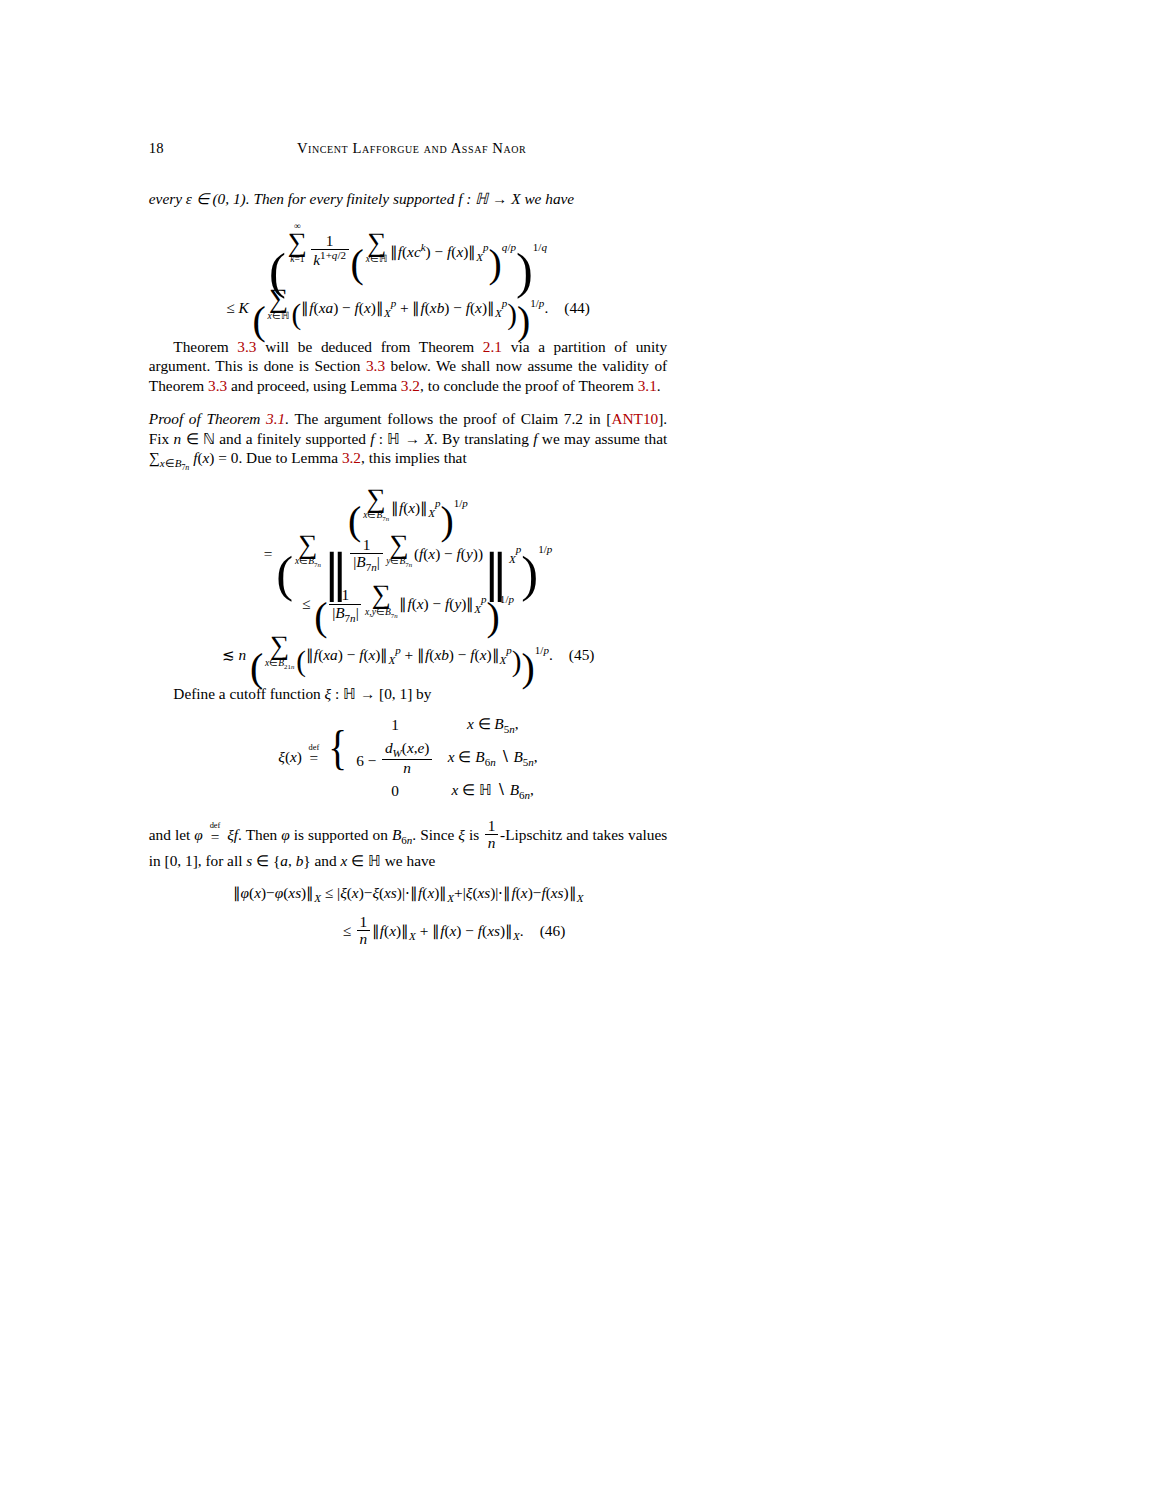18 Vincent Lafforgue and Assaf Naor
every ε ∈ (0, 1). Then for every finitely supported f : ℍ → X we have
(∞∑k=11 k 1+q/2(∑x∈ℍ∥f(xc k) − f(x)∥Xp) q/p) 1/q
≤ K (∑x∈ℍ(∥f(xa) − f(x)∥Xp + ∥f(xb) − f(x)∥Xp)) 1/p. (44)
Theorem 3.3 will be deduced from Theorem 2.1 via a partition of unity argument. This is done is Section 3.3 below. We shall now assume the validity of Theorem 3.3 and proceed, using Lemma 3.2, to conclude the proof of Theorem 3.1.
Proof of Theorem 3.1. The argument follows the proof of Claim 7.2 in [ANT10]. Fix n ∈ ℕ and a finitely supported f : ℍ → X. By translating f we may assume that ∑x∈B 7n f(x) = 0. Due to Lemma 3.2, this implies that
(∑x∈B 7n∥f(x)∥Xp) 1/p
= (∑x∈B 7n∥1|B 7n|∑y∈B 7n(f(x) − f(y))∥Xp) 1/p
≤ (1|B 7n|∑x,y∈B 7n∥f(x) − f(y)∥Xp) 1/p
≲ n (∑x∈B 21n(∥f(xa) − f(x)∥Xp + ∥f(xb) − f(x)∥Xp)) 1/p. (45)
Define a cutoff function ξ : ℍ → [0, 1] by
ξ(x) def= {
| 1 | x ∈ B 5 n , |
| 6 − d W ( x , e ) n | x ∈ B 6 n ∖ B 5 n , |
| 0 | x ∈ ℍ ∖ B 6 n , |
and let φ def= ξf. Then φ is supported on B 6n. Since ξ is 1 n-Lipschitz and takes values in [0, 1], for all s ∈ {a, b} and x ∈ ℍ we have
∥φ(x)−φ(xs)∥X ≤ |ξ(x)−ξ(xs)|⋅∥f(x)∥X+|ξ(xs)|⋅∥f(x)−f(xs)∥X
≤ 1 n∥f(x)∥X + ∥f(x) − f(xs)∥X. (46)